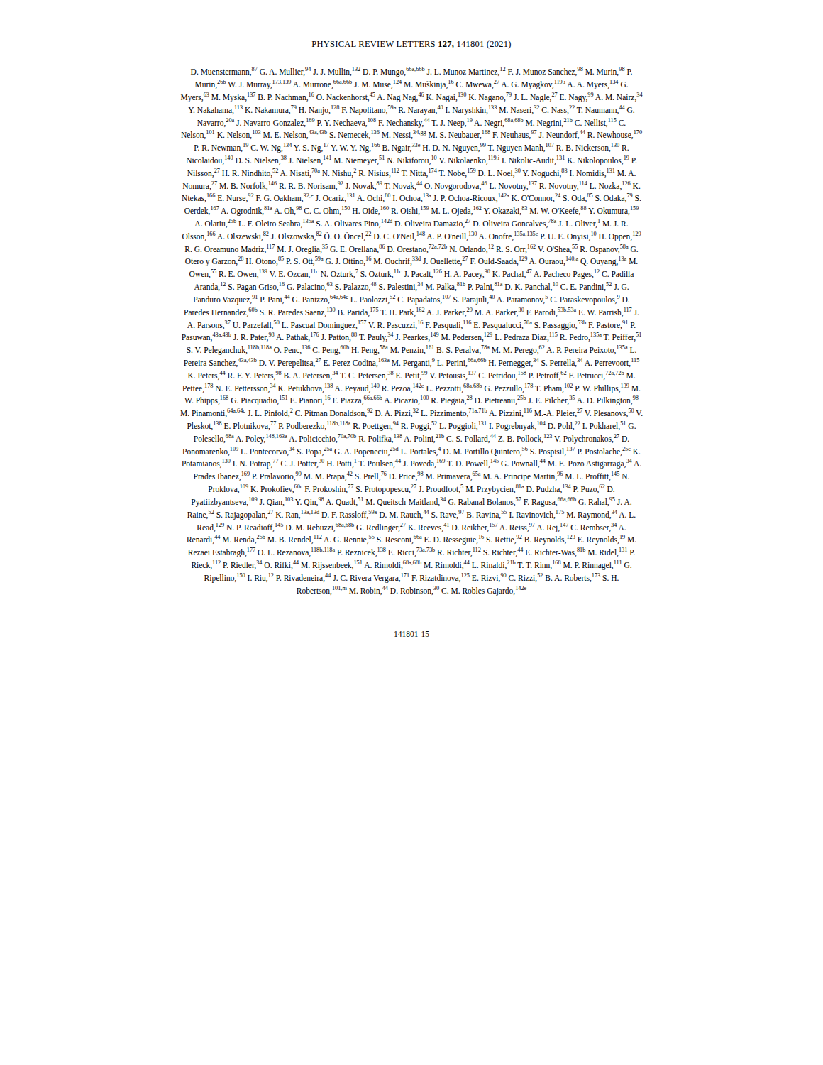Physical Review Letters 127, 141801 (2021)
D. Muenstermann,87 G. A. Mullier,94 J. J. Mullin,132 D. P. Mungo,66a,66b J. L. Munoz Martinez,12 F. J. Munoz Sanchez,98 M. Murin,98 P. Murin,26b W. J. Murray,173,139 A. Murrone,66a,66b J. M. Muse,124 M. Muškinja,16 C. Mwewa,27 A. G. Myagkov,119,i A. A. Myers,134 G. Myers,63 M. Myska,137 B. P. Nachman,16 O. Nackenhorst,45 A. Nag Nag,46 K. Nagai,130 K. Nagano,79 J. L. Nagle,27 E. Nagy,99 A. M. Nairz,34 Y. Nakahama,113 K. Nakamura,79 H. Nanjo,128 F. Napolitano,59a R. Narayan,40 I. Naryshkin,133 M. Naseri,32 C. Nass,22 T. Naumann,44 G. Navarro,20a J. Navarro-Gonzalez,169 P. Y. Nechaeva,108 F. Nechansky,44 T. J. Neep,19 A. Negri,68a,68b M. Negrini,21b C. Nellist,115 C. Nelson,101 K. Nelson,103 M. E. Nelson,43a,43b S. Nemecek,136 M. Nessi,34,gg M. S. Neubauer,168 F. Neuhaus,97 J. Neundorf,44 R. Newhouse,170 P. R. Newman,19 C. W. Ng,134 Y. S. Ng,17 Y. W. Y. Ng,166 B. Ngair,33e H. D. N. Nguyen,99 T. Nguyen Manh,107 R. B. Nickerson,130 R. Nicolaidou,140 D. S. Nielsen,38 J. Nielsen,141 M. Niemeyer,51 N. Nikiforou,10 V. Nikolaenko,119,i I. Nikolic-Audit,131 K. Nikolopoulos,19 P. Nilsson,27 H. R. Nindhito,52 A. Nisati,70a N. Nishu,2 R. Nisius,112 T. Nitta,174 T. Nobe,159 D. L. Noel,30 Y. Noguchi,83 I. Nomidis,131 M. A. Nomura,27 M. B. Norfolk,146 R. R. B. Norisam,92 J. Novak,89 T. Novak,44 O. Novgorodova,46 L. Novotny,137 R. Novotny,114 L. Nozka,126 K. Ntekas,166 E. Nurse,92 F. G. Oakham,32,e J. Ocariz,131 A. Ochi,80 I. Ochoa,13a J. P. Ochoa-Ricoux,142a K. O'Connor,24 S. Oda,85 S. Odaka,79 S. Oerdek,167 A. Ogrodnik,81a A. Oh,98 C. C. Ohm,150 H. Oide,160 R. Oishi,159 M. L. Ojeda,162 Y. Okazaki,83 M. W. O'Keefe,88 Y. Okumura,159 A. Olariu,25b L. F. Oleiro Seabra,135a S. A. Olivares Pino,142d D. Oliveira Damazio,27 D. Oliveira Goncalves,78a J. L. Oliver,1 M. J. R. Olsson,166 A. Olszewski,82 J. Olszowska,82 Ö. O. Öncel,22 D. C. O'Neil,148 A. P. O'neill,130 A. Onofre,135a,135e P. U. E. Onyisi,10 H. Oppen,129 R. G. Oreamuno Madriz,117 M. J. Oreglia,35 G. E. Orellana,86 D. Orestano,72a,72b N. Orlando,12 R. S. Orr,162 V. O'Shea,55 R. Ospanov,58a G. Otero y Garzon,28 H. Otono,85 P. S. Ott,59a G. J. Ottino,16 M. Ouchrif,33d J. Ouellette,27 F. Ould-Saada,129 A. Ouraou,140,a Q. Ouyang,13a M. Owen,55 R. E. Owen,139 V. E. Ozcan,11c N. Ozturk,7 S. Ozturk,11c J. Pacalt,126 H. A. Pacey,30 K. Pachal,47 A. Pacheco Pages,12 C. Padilla Aranda,12 S. Pagan Griso,16 G. Palacino,63 S. Palazzo,48 S. Palestini,34 M. Palka,81b P. Palni,81a D. K. Panchal,10 C. E. Pandini,52 J. G. Panduro Vazquez,91 P. Pani,44 G. Panizzo,64a,64c L. Paolozzi,52 C. Papadatos,107 S. Parajuli,40 A. Paramonov,5 C. Paraskevopoulos,9 D. Paredes Hernandez,60b S. R. Paredes Saenz,130 B. Parida,175 T. H. Park,162 A. J. Parker,29 M. A. Parker,30 F. Parodi,53b,53a E. W. Parrish,117 J. A. Parsons,37 U. Parzefall,50 L. Pascual Dominguez,157 V. R. Pascuzzi,16 F. Pasquali,116 E. Pasqualucci,70a S. Passaggio,53b F. Pastore,91 P. Pasuwan,43a,43b J. R. Pater,98 A. Pathak,176 J. Patton,88 T. Pauly,34 J. Pearkes,149 M. Pedersen,129 L. Pedraza Diaz,115 R. Pedro,135a T. Peiffer,51 S. V. Peleganchuk,118b,118a O. Penc,136 C. Peng,60b H. Peng,58a M. Penzin,161 B. S. Peralva,78a M. M. Perego,62 A. P. Pereira Peixoto,135a L. Pereira Sanchez,43a,43b D. V. Perepelitsa,27 E. Perez Codina,163a M. Perganti,9 L. Perini,66a,66b H. Pernegger,34 S. Perrella,34 A. Perrevoort,115 K. Peters,44 R. F. Y. Peters,98 B. A. Petersen,34 T. C. Petersen,38 E. Petit,99 V. Petousis,137 C. Petridou,158 P. Petroff,62 F. Petrucci,72a,72b M. Pettee,178 N. E. Pettersson,34 K. Petukhova,138 A. Peyaud,140 R. Pezoa,142e L. Pezzotti,68a,68b G. Pezzullo,178 T. Pham,102 P. W. Phillips,139 M. W. Phipps,168 G. Piacquadio,151 E. Pianori,16 F. Piazza,66a,66b A. Picazio,100 R. Piegaia,28 D. Pietreanu,25b J. E. Pilcher,35 A. D. Pilkington,98 M. Pinamonti,64a,64c J. L. Pinfold,2 C. Pitman Donaldson,92 D. A. Pizzi,32 L. Pizzimento,71a,71b A. Pizzini,116 M.-A. Pleier,27 V. Plesanovs,50 V. Pleskot,138 E. Plotnikova,77 P. Podberezko,118b,118a R. Poettgen,94 R. Poggi,52 L. Poggioli,131 I. Pogrebnyak,104 D. Pohl,22 I. Pokharel,51 G. Polesello,68a A. Poley,148,163a A. Policicchio,70a,70b R. Polifka,138 A. Polini,21b C. S. Pollard,44 Z. B. Pollock,123 V. Polychronakos,27 D. Ponomarenko,109 L. Pontecorvo,34 S. Popa,25a G. A. Popeneciu,25d L. Portales,4 D. M. Portillo Quintero,56 S. Pospisil,137 P. Postolache,25c K. Potamianos,130 I. N. Potrap,77 C. J. Potter,30 H. Potti,1 T. Poulsen,44 J. Poveda,169 T. D. Powell,145 G. Pownall,44 M. E. Pozo Astigarraga,34 A. Prades Ibanez,169 P. Pralavorio,99 M. M. Prapa,42 S. Prell,76 D. Price,98 M. Primavera,65a M. A. Principe Martin,96 M. L. Proffitt,145 N. Proklova,109 K. Prokofiev,60c F. Prokoshin,77 S. Protopopescu,27 J. Proudfoot,5 M. Przybycien,81a D. Pudzha,134 P. Puzo,62 D. Pyatiizbyantseva,109 J. Qian,103 Y. Qin,98 A. Quadt,51 M. Queitsch-Maitland,34 G. Rabanal Bolanos,57 F. Ragusa,66a,66b G. Rahal,95 J. A. Raine,52 S. Rajagopalan,27 K. Ran,13a,13d D. F. Rassloff,59a D. M. Rauch,44 S. Rave,97 B. Ravina,55 I. Ravinovich,175 M. Raymond,34 A. L. Read,129 N. P. Readioff,145 D. M. Rebuzzi,68a,68b G. Redlinger,27 K. Reeves,41 D. Reikher,157 A. Reiss,97 A. Rej,147 C. Rembser,34 A. Renardi,44 M. Renda,25b M. B. Rendel,112 A. G. Rennie,55 S. Resconi,66a E. D. Resseguie,16 S. Rettie,92 B. Reynolds,123 E. Reynolds,19 M. Rezaei Estabragh,177 O. L. Rezanova,118b,118a P. Reznicek,138 E. Ricci,73a,73b R. Richter,112 S. Richter,44 E. Richter-Was,81b M. Ridel,131 P. Rieck,112 P. Riedler,34 O. Rifki,44 M. Rijssenbeek,151 A. Rimoldi,68a,68b M. Rimoldi,44 L. Rinaldi,21b T. T. Rinn,168 M. P. Rinnagel,111 G. Ripellino,150 I. Riu,12 P. Rivadeneira,44 J. C. Rivera Vergara,171 F. Rizatdinova,125 E. Rizvi,90 C. Rizzi,52 B. A. Roberts,173 S. H. Robertson,101,m M. Robin,44 D. Robinson,30 C. M. Robles Gajardo,142e
141801-15